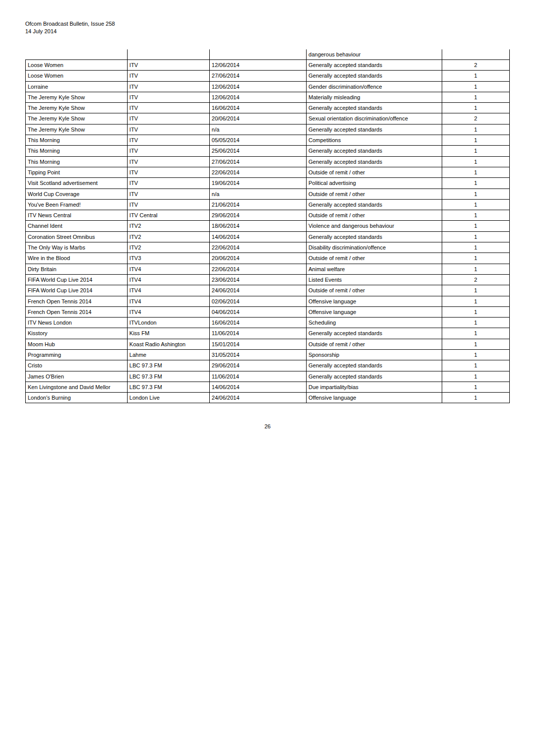Ofcom Broadcast Bulletin, Issue 258
14 July 2014
| | | | dangerous behaviour | |
| Loose Women | ITV | 12/06/2014 | Generally accepted standards | 2 |
| Loose Women | ITV | 27/06/2014 | Generally accepted standards | 1 |
| Lorraine | ITV | 12/06/2014 | Gender discrimination/offence | 1 |
| The Jeremy Kyle Show | ITV | 12/06/2014 | Materially misleading | 1 |
| The Jeremy Kyle Show | ITV | 16/06/2014 | Generally accepted standards | 1 |
| The Jeremy Kyle Show | ITV | 20/06/2014 | Sexual orientation discrimination/offence | 2 |
| The Jeremy Kyle Show | ITV | n/a | Generally accepted standards | 1 |
| This Morning | ITV | 05/05/2014 | Competitions | 1 |
| This Morning | ITV | 25/06/2014 | Generally accepted standards | 1 |
| This Morning | ITV | 27/06/2014 | Generally accepted standards | 1 |
| Tipping Point | ITV | 22/06/2014 | Outside of remit / other | 1 |
| Visit Scotland advertisement | ITV | 19/06/2014 | Political advertising | 1 |
| World Cup Coverage | ITV | n/a | Outside of remit / other | 1 |
| You've Been Framed! | ITV | 21/06/2014 | Generally accepted standards | 1 |
| ITV News Central | ITV Central | 29/06/2014 | Outside of remit / other | 1 |
| Channel Ident | ITV2 | 18/06/2014 | Violence and dangerous behaviour | 1 |
| Coronation Street Omnibus | ITV2 | 14/06/2014 | Generally accepted standards | 1 |
| The Only Way is Marbs | ITV2 | 22/06/2014 | Disability discrimination/offence | 1 |
| Wire in the Blood | ITV3 | 20/06/2014 | Outside of remit / other | 1 |
| Dirty Britain | ITV4 | 22/06/2014 | Animal welfare | 1 |
| FIFA World Cup Live 2014 | ITV4 | 23/06/2014 | Listed Events | 2 |
| FIFA World Cup Live 2014 | ITV4 | 24/06/2014 | Outside of remit / other | 1 |
| French Open Tennis 2014 | ITV4 | 02/06/2014 | Offensive language | 1 |
| French Open Tennis 2014 | ITV4 | 04/06/2014 | Offensive language | 1 |
| ITV News London | ITVLondon | 16/06/2014 | Scheduling | 1 |
| Kisstory | Kiss FM | 11/06/2014 | Generally accepted standards | 1 |
| Moom Hub | Koast Radio Ashington | 15/01/2014 | Outside of remit / other | 1 |
| Programming | Lahme | 31/05/2014 | Sponsorship | 1 |
| Cristo | LBC 97.3 FM | 29/06/2014 | Generally accepted standards | 1 |
| James O'Brien | LBC 97.3 FM | 11/06/2014 | Generally accepted standards | 1 |
| Ken Livingstone and David Mellor | LBC 97.3 FM | 14/06/2014 | Due impartiality/bias | 1 |
| London's Burning | London Live | 24/06/2014 | Offensive language | 1 |
26